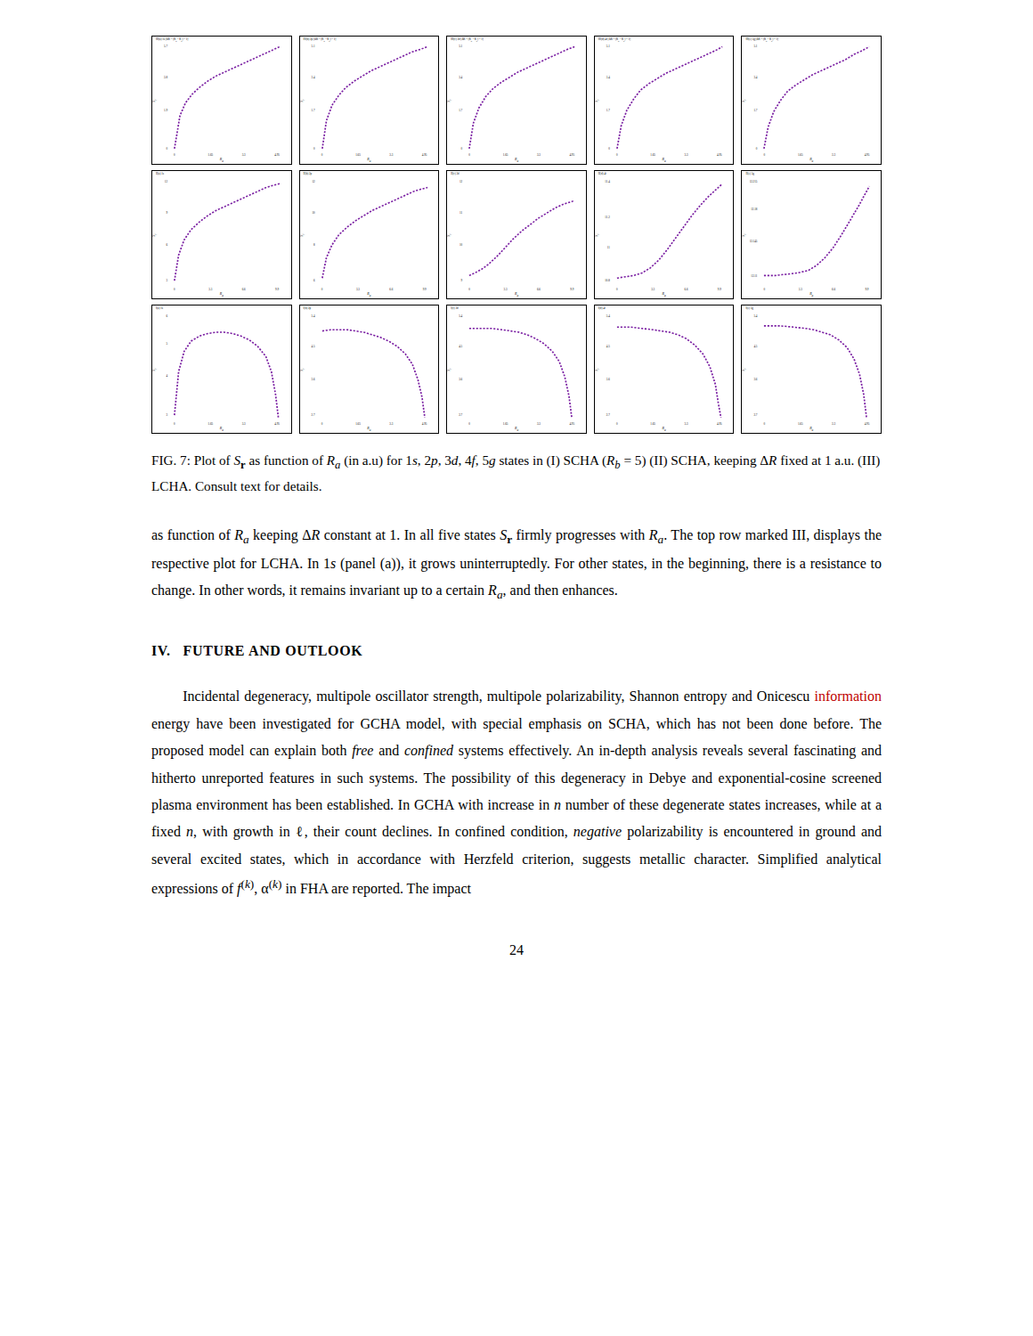III(a) 1s [ΔR = (Rb - Ra) = 1] Sr Ra
5.7 3.8 1.9 0
0 1.65 3.3 4.95
III(b) 2p [ΔR = (Rb - Ra) = 1] Sr Ra
5.1 3.4 1.7 0
0 1.65 3.3 4.95
III(c) 3d [ΔR = (Rb - Ra) = 1] Sr Ra
5.1 3.4 1.7 0
0 1.65 3.3 4.95
III(d) 4f [ΔR = (Rb - Ra) = 1] Sr Ra
5.1 3.4 1.7 0
0 1.65 3.3 4.95
III(e) 5g [ΔR = (Rb - Ra) = 1] Sr Ra
5.1 3.4 1.7 0
0 1.65 3.3 4.95
II(a) 1s Sr Ra
12 9 6 3
0 3.3 6.6 9.9
II(b) 2p Sr Ra
12 10 8 6
0 3.3 6.6 9.9
II(c) 3d Sr Ra
12 11 10 9
0 3.3 6.6 9.9
II(d) 4f Sr Ra
11.4 11.2 11 10.8
0 3.3 6.6 9.9
II(e) 5g Sr Ra
12.215 12.18 12.145 12.11
0 3.3 6.6 9.9
I(a) 1s Sr Ra
6 5 4 3
0 1.65 3.3 4.95
I(b) 2p Sr Ra
5.4 4.5 3.6 2.7
0 1.65 3.3 4.95
I(c) 3d Sr Ra
5.4 4.5 3.6 2.7
0 1.65 3.3 4.95
I(d) 4f Sr Ra
5.4 4.5 3.6 2.7
0 1.65 3.3 4.95
I(e) 5g Sr Ra
5.4 4.5 3.6 2.7
0 1.65 3.3 4.95
FIG. 7: Plot of Sr as function of Ra (in a.u) for 1s, 2p, 3d, 4f, 5g states in (I) SCHA (Rb = 5) (II) SCHA, keeping ΔR fixed at 1 a.u. (III) LCHA. Consult text for details.
as function of Ra keeping ΔR constant at 1. In all five states Sr firmly progresses with Ra. The top row marked III, displays the respective plot for LCHA. In 1s (panel (a)), it grows uninterruptedly. For other states, in the beginning, there is a resistance to change. In other words, it remains invariant up to a certain Ra, and then enhances.
IV. FUTURE AND OUTLOOK
Incidental degeneracy, multipole oscillator strength, multipole polarizability, Shannon entropy and Onicescu information energy have been investigated for GCHA model, with special emphasis on SCHA, which has not been done before. The proposed model can explain both free and confined systems effectively. An in-depth analysis reveals several fascinating and hitherto unreported features in such systems. The possibility of this degeneracy in Debye and exponential-cosine screened plasma environment has been established. In GCHA with increase in n number of these degenerate states increases, while at a fixed n, with growth in ℓ, their count declines. In confined condition, negative polarizability is encountered in ground and several excited states, which in accordance with Herzfeld criterion, suggests metallic character. Simplified analytical expressions of f(k), α(k) in FHA are reported. The impact
24